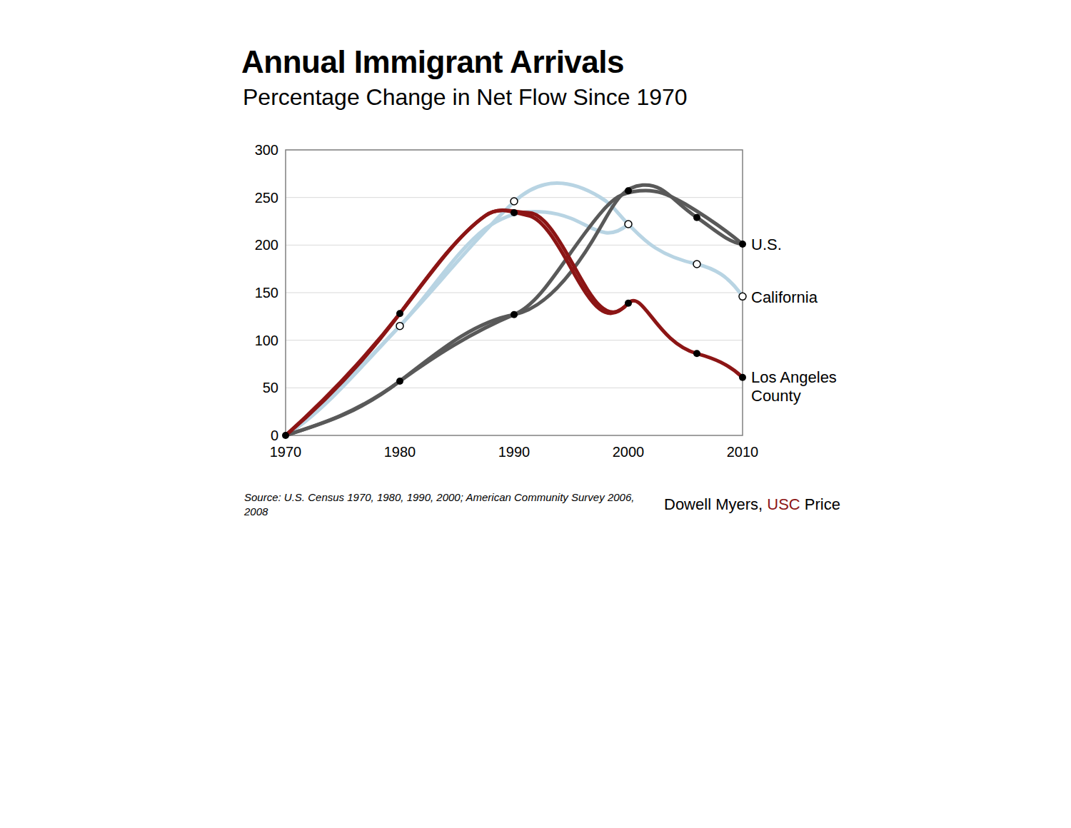Annual Immigrant Arrivals
Percentage Change in Net Flow Since 1970
Plot geometry (SVG user units): x: 1970 -> 60, 2010 -> 700 (16 px per year) y: 0 -> 420, 300 -> 20 (1 unit = 1.3333 px) Annual Immigrant Arrivals: Percentage Change in Net Flow Since 1970 300 250 200 150 100 50 0 1970 1980 1990 2000 2010 U.S. California Los Angeles County
Source: U.S. Census 1970, 1980, 1990, 2000; American Community Survey 2006, 2008
Dowell Myers, USC Price